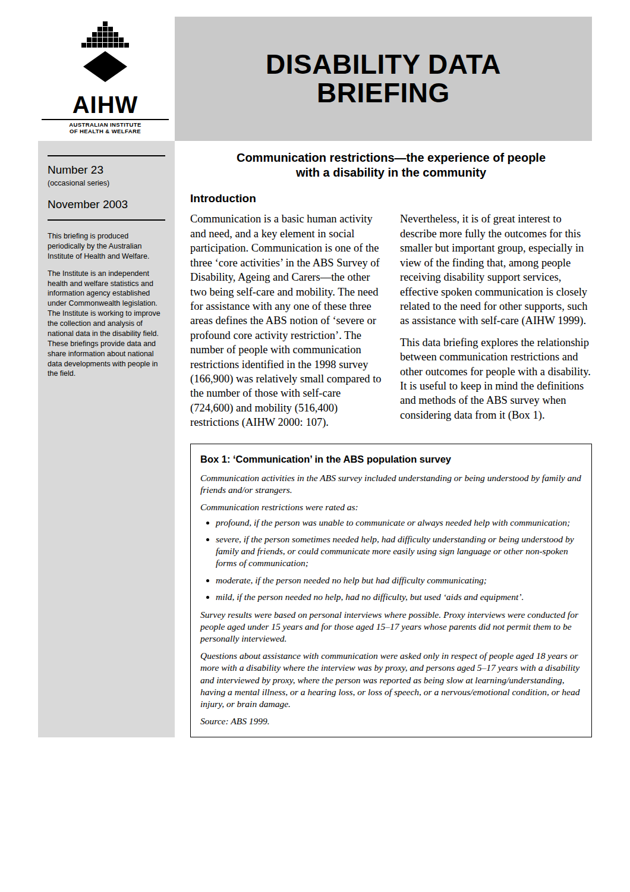AIHW
Australian Institute
of Health & Welfare
DISABILITY DATA
BRIEFING
Number 23
(occasional series)
November 2003
This briefing is produced periodically by the Australian Institute of Health and Welfare.
The Institute is an independent health and welfare statistics and information agency established under Commonwealth legislation. The Institute is working to improve the collection and analysis of national data in the disability field. These briefings provide data and share information about national data developments with people in the field.
Communication restrictions—the experience of people
with a disability in the community
Introduction
Communication is a basic human activity and need, and a key element in social participation. Communication is one of the three ‘core activities’ in the ABS Survey of Disability, Ageing and Carers—the other two being self-care and mobility. The need for assistance with any one of these three areas defines the ABS notion of ‘severe or profound core activity restriction’. The number of people with communication restrictions identified in the 1998 survey (166,900) was relatively small compared to the number of those with self-care (724,600) and mobility (516,400) restrictions (AIHW 2000: 107).
Nevertheless, it is of great interest to describe more fully the outcomes for this smaller but important group, especially in view of the finding that, among people receiving disability support services, effective spoken communication is closely related to the need for other supports, such as assistance with self-care (AIHW 1999).
This data briefing explores the relationship between communication restrictions and other outcomes for people with a disability. It is useful to keep in mind the definitions and methods of the ABS survey when considering data from it (Box 1).
Box 1: ‘Communication’ in the ABS population survey
Communication activities in the ABS survey included understanding or being understood by family and friends and/or strangers.
Communication restrictions were rated as:
profound, if the person was unable to communicate or always needed help with communication;
severe, if the person sometimes needed help, had difficulty understanding or being understood by family and friends, or could communicate more easily using sign language or other non-spoken forms of communication;
moderate, if the person needed no help but had difficulty communicating;
mild, if the person needed no help, had no difficulty, but used ‘aids and equipment’.
Survey results were based on personal interviews where possible. Proxy interviews were conducted for people aged under 15 years and for those aged 15–17 years whose parents did not permit them to be personally interviewed.
Questions about assistance with communication were asked only in respect of people aged 18 years or more with a disability where the interview was by proxy, and persons aged 5–17 years with a disability and interviewed by proxy, where the person was reported as being slow at learning/understanding, having a mental illness, or a hearing loss, or loss of speech, or a nervous/emotional condition, or head injury, or brain damage.
Source: ABS 1999.